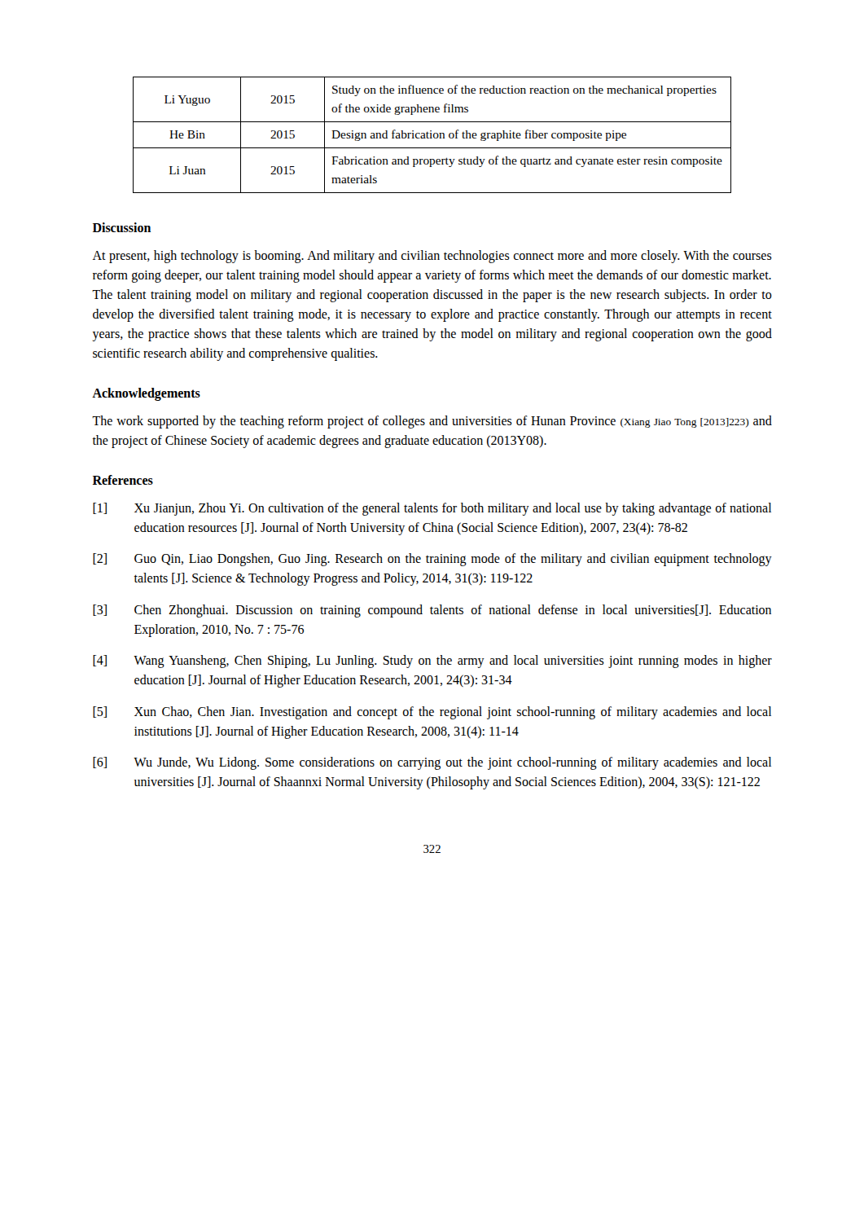| Li Yuguo | 2015 | Study on the influence of the reduction reaction on the mechanical properties of the oxide graphene films |
| He Bin | 2015 | Design and fabrication of the graphite fiber composite pipe |
| Li Juan | 2015 | Fabrication and property study of the quartz and cyanate ester resin composite materials |
Discussion
At present, high technology is booming. And military and civilian technologies connect more and more closely. With the courses reform going deeper, our talent training model should appear a variety of forms which meet the demands of our domestic market. The talent training model on military and regional cooperation discussed in the paper is the new research subjects. In order to develop the diversified talent training mode, it is necessary to explore and practice constantly. Through our attempts in recent years, the practice shows that these talents which are trained by the model on military and regional cooperation own the good scientific research ability and comprehensive qualities.
Acknowledgements
The work supported by the teaching reform project of colleges and universities of Hunan Province (Xiang Jiao Tong [2013]223) and the project of Chinese Society of academic degrees and graduate education (2013Y08).
References
[1] Xu Jianjun, Zhou Yi. On cultivation of the general talents for both military and local use by taking advantage of national education resources [J]. Journal of North University of China (Social Science Edition), 2007, 23(4): 78-82
[2] Guo Qin, Liao Dongshen, Guo Jing. Research on the training mode of the military and civilian equipment technology talents [J]. Science & Technology Progress and Policy, 2014, 31(3): 119-122
[3] Chen Zhonghuai. Discussion on training compound talents of national defense in local universities[J]. Education Exploration, 2010, No. 7 : 75-76
[4] Wang Yuansheng, Chen Shiping, Lu Junling. Study on the army and local universities joint running modes in higher education [J]. Journal of Higher Education Research, 2001, 24(3): 31-34
[5] Xun Chao, Chen Jian. Investigation and concept of the regional joint school-running of military academies and local institutions [J]. Journal of Higher Education Research, 2008, 31(4): 11-14
[6] Wu Junde, Wu Lidong. Some considerations on carrying out the joint cchool-running of military academies and local universities [J]. Journal of Shaannxi Normal University (Philosophy and Social Sciences Edition), 2004, 33(S): 121-122
322